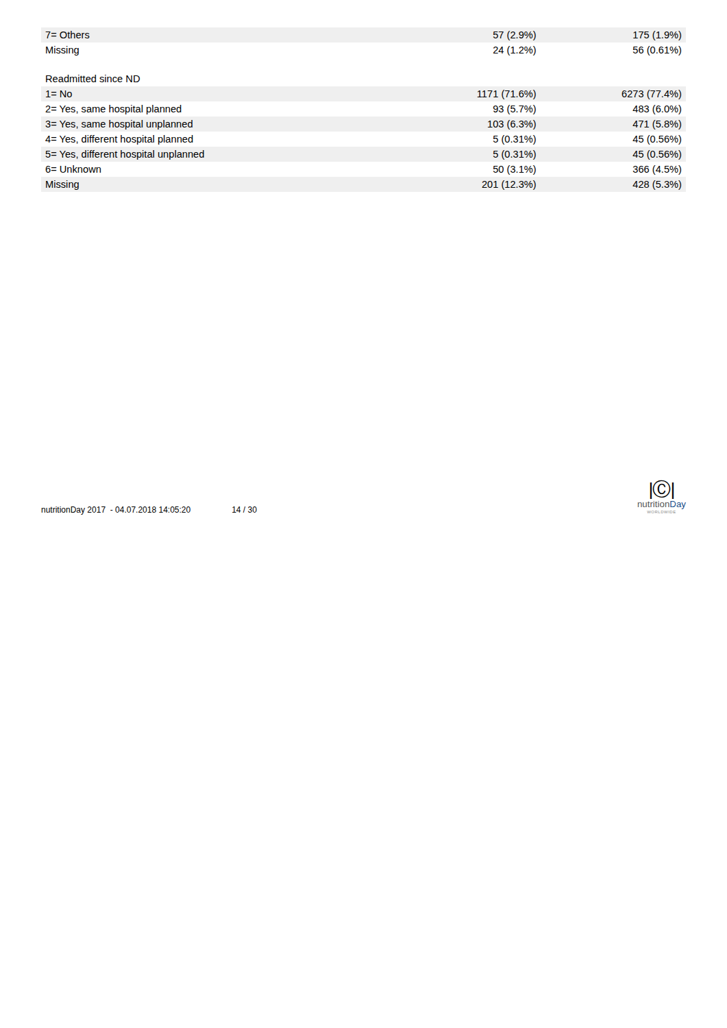| 7= Others | 57 (2.9%) | 175 (1.9%) |
| Missing | 24 (1.2%) | 56 (0.61%) |
| Readmitted since ND | | |
| 1= No | 1171 (71.6%) | 6273 (77.4%) |
| 2= Yes, same hospital planned | 93 (5.7%) | 483 (6.0%) |
| 3= Yes, same hospital unplanned | 103 (6.3%) | 471 (5.8%) |
| 4= Yes, different hospital planned | 5 (0.31%) | 45 (0.56%) |
| 5= Yes, different hospital unplanned | 5 (0.31%) | 45 (0.56%) |
| 6= Unknown | 50 (3.1%) | 366 (4.5%) |
| Missing | 201 (12.3%) | 428 (5.3%) |
nutritionDay 2017 - 04.07.2018 14:05:20
14 / 30
|Ⓒ|
nutrition Day
WORLDWIDE